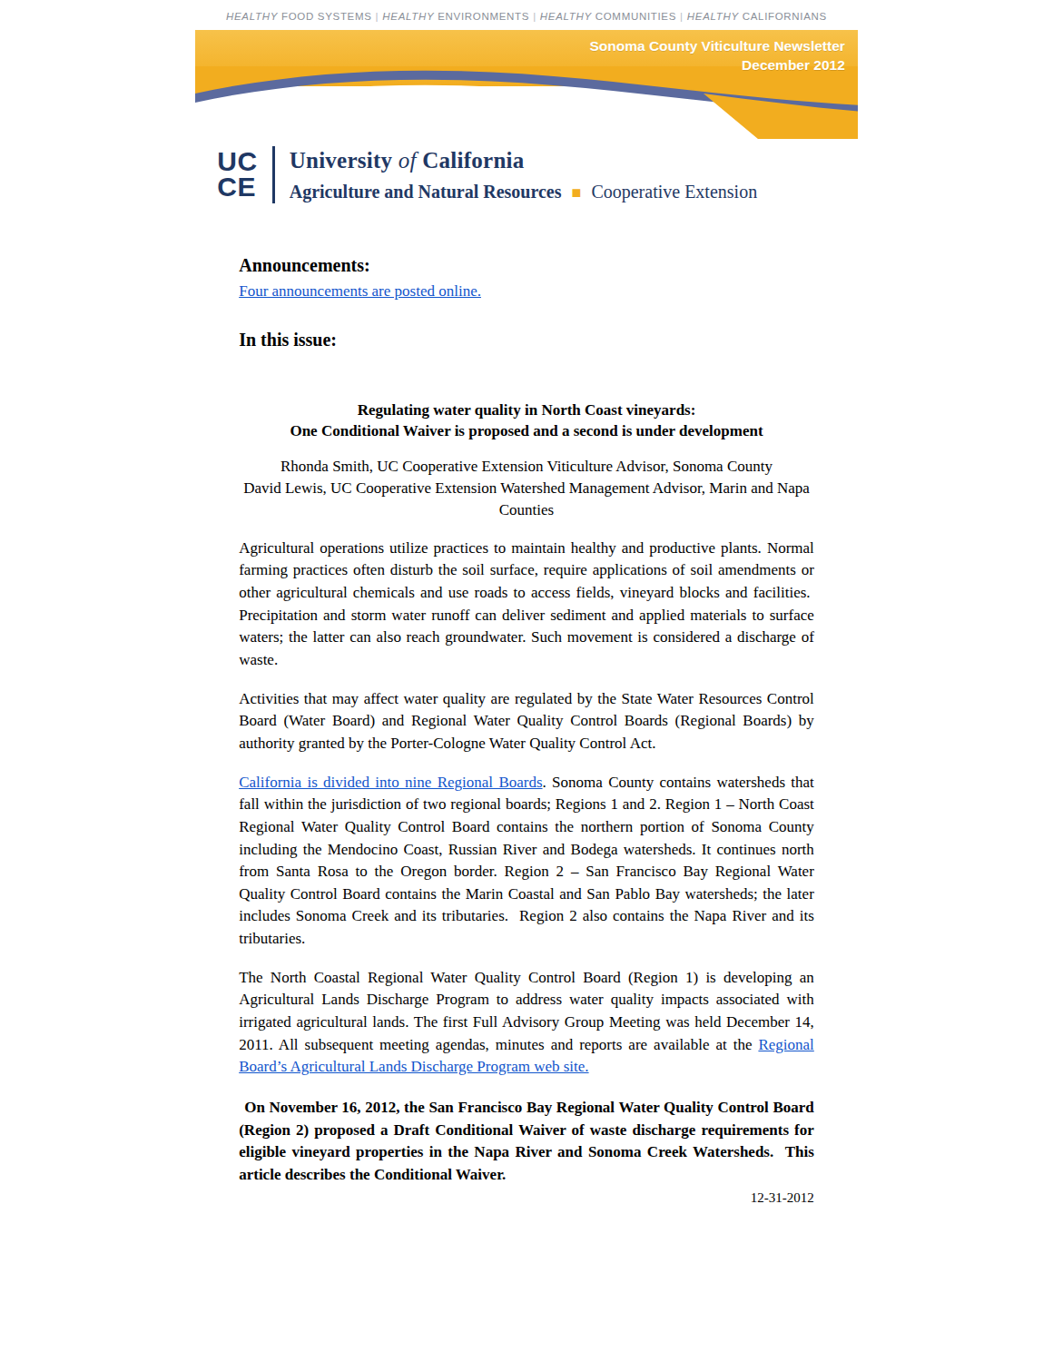HEALTHY FOOD SYSTEMS|HEALTHY ENVIRONMENTS|HEALTHY COMMUNITIES|HEALTHY CALIFORNIANS
Sonoma County Viticulture Newsletter
December 2012
UC
CE
University of California
Agriculture and Natural Resources ■ Cooperative Extension
Announcements:
Four announcements are posted online.
In this issue:
Regulating water quality in North Coast vineyards:
One Conditional Waiver is proposed and a second is under development
Rhonda Smith, UC Cooperative Extension Viticulture Advisor, Sonoma County
David Lewis, UC Cooperative Extension Watershed Management Advisor, Marin and Napa Counties
Agricultural operations utilize practices to maintain healthy and productive plants. Normal farming practices often disturb the soil surface, require applications of soil amendments or other agricultural chemicals and use roads to access fields, vineyard blocks and facilities. Precipitation and storm water runoff can deliver sediment and applied materials to surface waters; the latter can also reach groundwater. Such movement is considered a discharge of waste.
Activities that may affect water quality are regulated by the State Water Resources Control Board (Water Board) and Regional Water Quality Control Boards (Regional Boards) by authority granted by the Porter-Cologne Water Quality Control Act.
California is divided into nine Regional Boards. Sonoma County contains watersheds that fall within the jurisdiction of two regional boards; Regions 1 and 2. Region 1 – North Coast Regional Water Quality Control Board contains the northern portion of Sonoma County including the Mendocino Coast, Russian River and Bodega watersheds. It continues north from Santa Rosa to the Oregon border. Region 2 – San Francisco Bay Regional Water Quality Control Board contains the Marin Coastal and San Pablo Bay watersheds; the later includes Sonoma Creek and its tributaries. Region 2 also contains the Napa River and its tributaries.
The North Coastal Regional Water Quality Control Board (Region 1) is developing an Agricultural Lands Discharge Program to address water quality impacts associated with irrigated agricultural lands. The first Full Advisory Group Meeting was held December 14, 2011. All subsequent meeting agendas, minutes and reports are available at the Regional Board’s Agricultural Lands Discharge Program web site.
On November 16, 2012, the San Francisco Bay Regional Water Quality Control Board (Region 2) proposed a Draft Conditional Waiver of waste discharge requirements for eligible vineyard properties in the Napa River and Sonoma Creek Watersheds. This article describes the Conditional Waiver.
12-31-2012